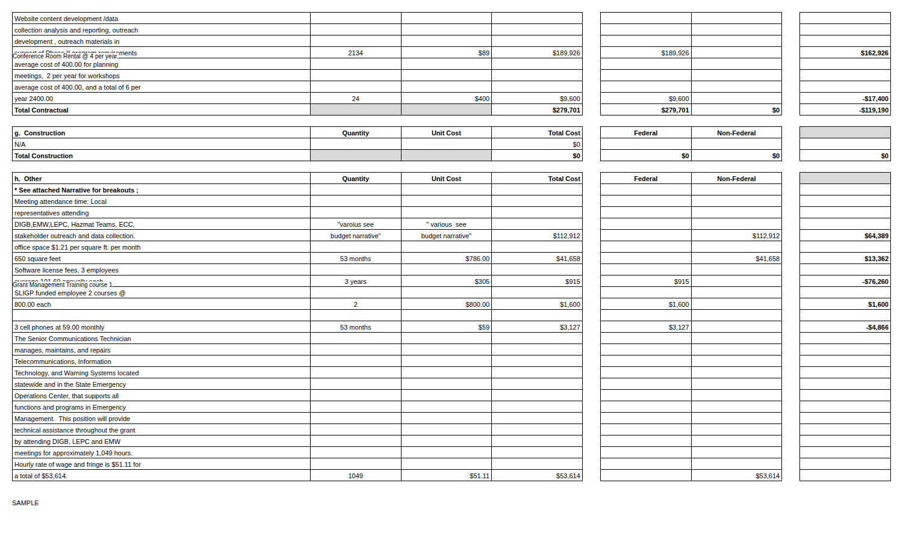| Website content development /data | | | | | | | | |
| collection analysis and reporting, outreach | | | | | | | | |
| development , outreach materials in | | | | | | | | |
| support of Phase II program requirements | 2134 | $89 | $189,926 | | $189,926 | | | $162,926 |
| Conference Room Rental @ 4 per year, average cost of 400.00 for planning | | | | | | | | |
| meetings, 2 per year for workshops | | | | | | | | |
| average cost of 400.00, and a total of 6 per | | | | | | | | |
| year 2400.00 | 24 | $400 | $9,600 | | $9,600 | | | -$17,400 |
| Total Contractual | | | $279,701 | | $279,701 | $0 | | -$119,190 |
| g. Construction | Quantity | Unit Cost | Total Cost | | Federal | Non-Federal | | |
| N/A | | | $0 | | | | | |
| Total Construction | | | $0 | | $0 | $0 | | $0 |
| h. Other | Quantity | Unit Cost | Total Cost | | Federal | Non-Federal | | |
| * See attached Narrative for breakouts ; | | | | | | | | |
| Meeting attendance time: Local | | | | | | | | |
| representatives attending | | | | | | | | |
| DIGB,EMW,LEPC, Hazmat Teams, ECC, | "varoius see | " various see | | | | | | |
| stakeholder outreach and data collection. | budget narrative" | budget narrative" | $112,912 | | | $112,912 | | $64,389 |
| office space $1.21 per square ft. per month | | | | | | | | |
| 650 square feet | 53 months | $786.00 | $41,658 | | | $41,658 | | $13,362 |
| Software license fees, 3 employees | | | | | | | | |
| average 101.60 annually each | 3 years | $305 | $915 | | $915 | | | -$76,260 |
| Grant Management Training course 1 SLIGP funded employee 2 courses @ | | | | | | | | |
| 800.00 each | 2 | $800.00 | $1,600 | | $1,600 | | | $1,600 |
| 3 cell phones at 59.00 monthly | 53 months | $59 | $3,127 | | $3,127 | | | -$4,866 |
| The Senior Communications Technician | | | | | | | | |
| manages, maintains, and repairs | | | | | | | | |
| Telecommunications, Information | | | | | | | | |
| Technology, and Warning Systems located | | | | | | | | |
| statewide and in the State Emergency | | | | | | | | |
| Operations Center, that supports all | | | | | | | | |
| functions and programs in Emergency | | | | | | | | |
| Management. This position will provide | | | | | | | | |
| technical assistance throughout the grant | | | | | | | | |
| by attending DIGB, LEPC and EMW | | | | | | | | |
| meetings for approximately 1,049 hours. | | | | | | | | |
| Hourly rate of wage and fringe is $51.11 for | | | | | | | | |
| a total of $53,614. | 1049 | $51.11 | $53,614 | | | $53,614 | | |
SAMPLE